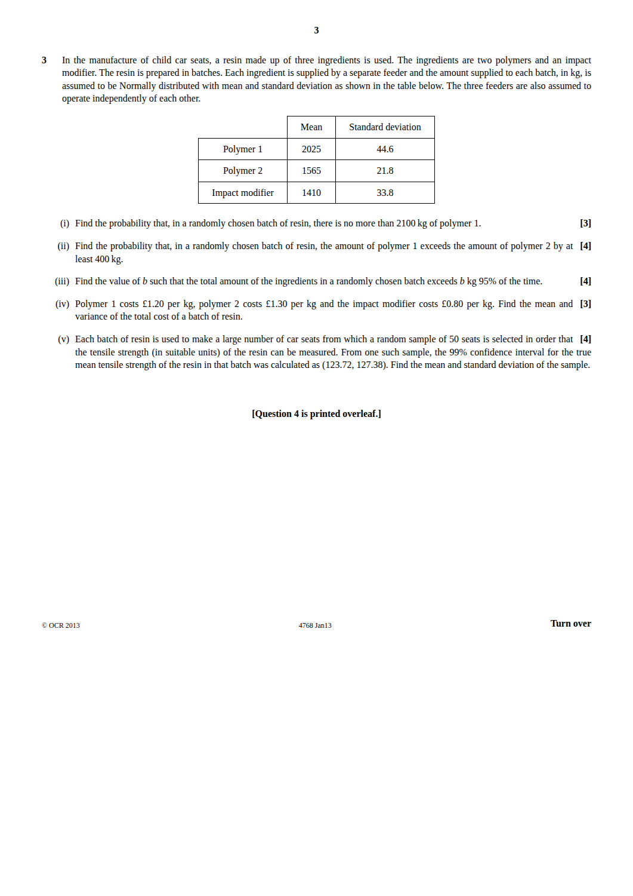3
3
In the manufacture of child car seats, a resin made up of three ingredients is used. The ingredients are two polymers and an impact modifier. The resin is prepared in batches. Each ingredient is supplied by a separate feeder and the amount supplied to each batch, in kg, is assumed to be Normally distributed with mean and standard deviation as shown in the table below. The three feeders are also assumed to operate independently of each other.
| | Mean | Standard deviation |
| Polymer 1 | 2025 | 44.6 |
| Polymer 2 | 1565 | 21.8 |
| Impact modifier | 1410 | 33.8 |
(i)
[3] Find the probability that, in a randomly chosen batch of resin, there is no more than 2100 kg of polymer 1.
(ii)
[4] Find the probability that, in a randomly chosen batch of resin, the amount of polymer 1 exceeds the amount of polymer 2 by at least 400 kg.
(iii)
[4] Find the value of b such that the total amount of the ingredients in a randomly chosen batch exceeds b kg 95% of the time.
(iv)
[3] Polymer 1 costs £1.20 per kg, polymer 2 costs £1.30 per kg and the impact modifier costs £0.80 per kg. Find the mean and variance of the total cost of a batch of resin.
(v)
[4] Each batch of resin is used to make a large number of car seats from which a random sample of 50 seats is selected in order that the tensile strength (in suitable units) of the resin can be measured. From one such sample, the 99% confidence interval for the true mean tensile strength of the resin in that batch was calculated as (123.72, 127.38). Find the mean and standard deviation of the sample.
[Question 4 is printed overleaf.]
© OCR 2013
4768 Jan13
Turn over